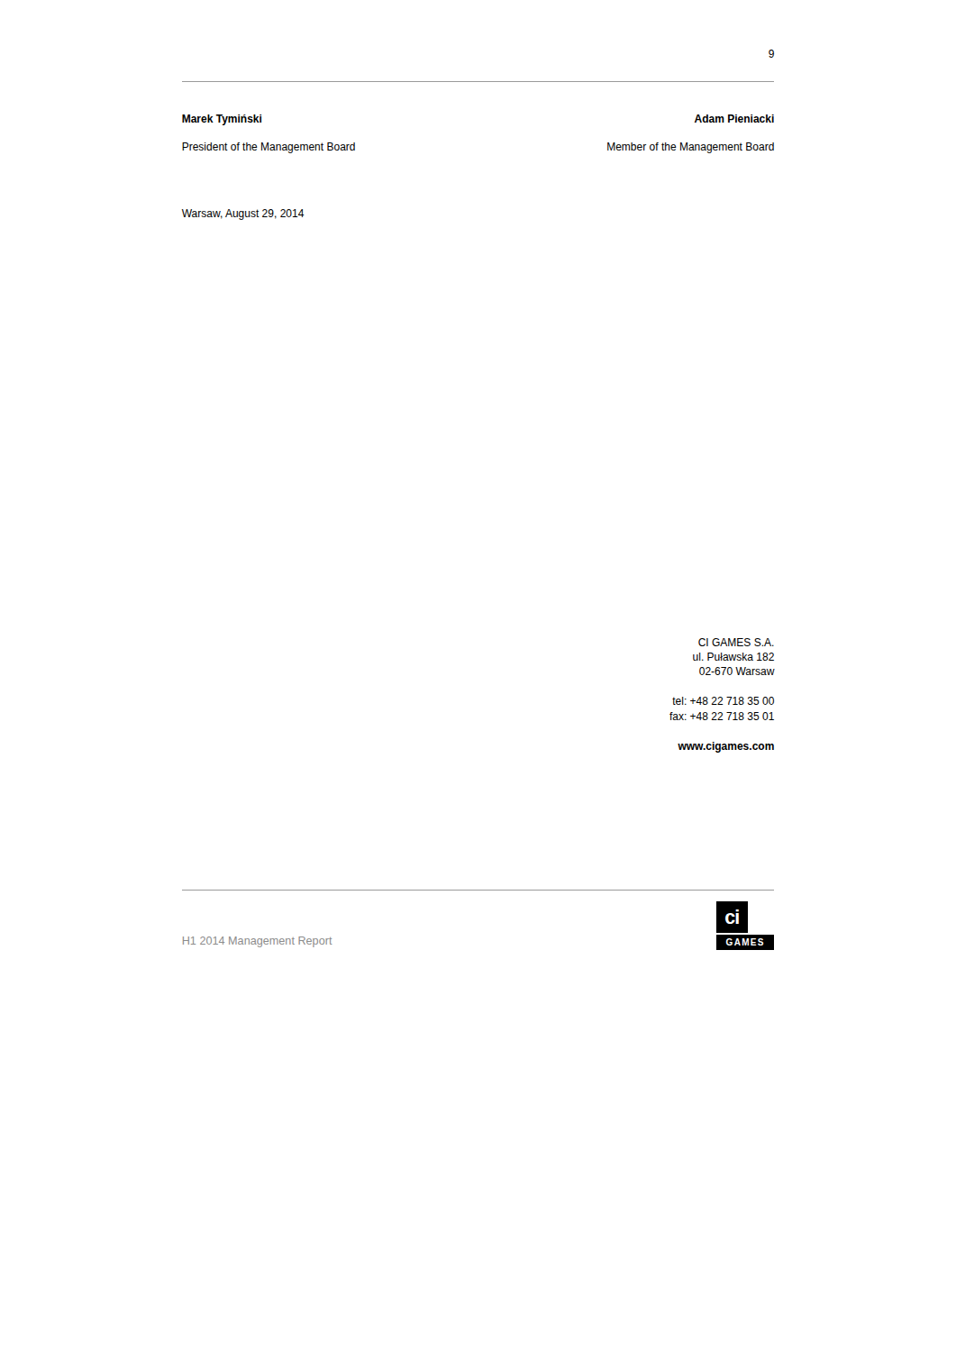9
Marek Tymiński
President of the Management Board
Adam Pieniacki
Member of the Management Board
Warsaw, August 29, 2014
CI GAMES S.A.
ul. Puławska 182
02-670 Warsaw
tel: +48 22 718 35 00
fax: +48 22 718 35 01
www.cigames.com
H1 2014 Management Report
ci GAMES